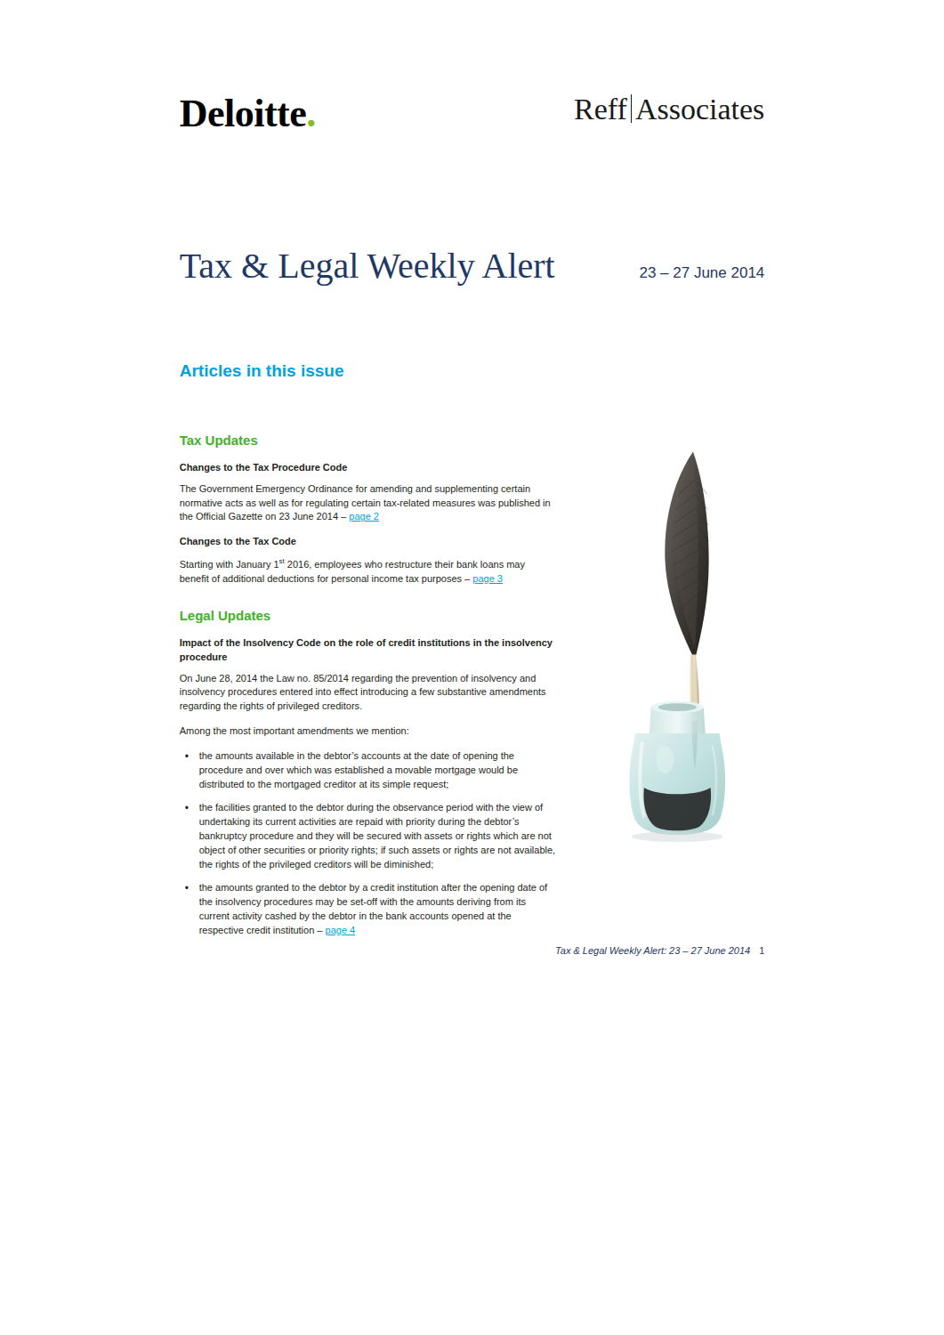Deloitte.
Reff Associates
Tax & Legal Weekly Alert
23 – 27 June 2014
Articles in this issue
Tax Updates
Changes to the Tax Procedure Code
The Government Emergency Ordinance for amending and supplementing certain normative acts as well as for regulating certain tax-related measures was published in the Official Gazette on 23 June 2014 – page 2
Changes to the Tax Code
Starting with January 1st 2016, employees who restructure their bank loans may benefit of additional deductions for personal income tax purposes – page 3
Legal Updates
Impact of the Insolvency Code on the role of credit institutions in the insolvency procedure
On June 28, 2014 the Law no. 85/2014 regarding the prevention of insolvency and insolvency procedures entered into effect introducing a few substantive amendments regarding the rights of privileged creditors.
Among the most important amendments we mention:
the amounts available in the debtor’s accounts at the date of opening the procedure and over which was established a movable mortgage would be distributed to the mortgaged creditor at its simple request;
the facilities granted to the debtor during the observance period with the view of undertaking its current activities are repaid with priority during the debtor’s bankruptcy procedure and they will be secured with assets or rights which are not object of other securities or priority rights; if such assets or rights are not available, the rights of the privileged creditors will be diminished;
the amounts granted to the debtor by a credit institution after the opening date of the insolvency procedures may be set-off with the amounts deriving from its current activity cashed by the debtor in the bank accounts opened at the respective credit institution – page 4
Tax & Legal Weekly Alert: 23 – 27 June 20141